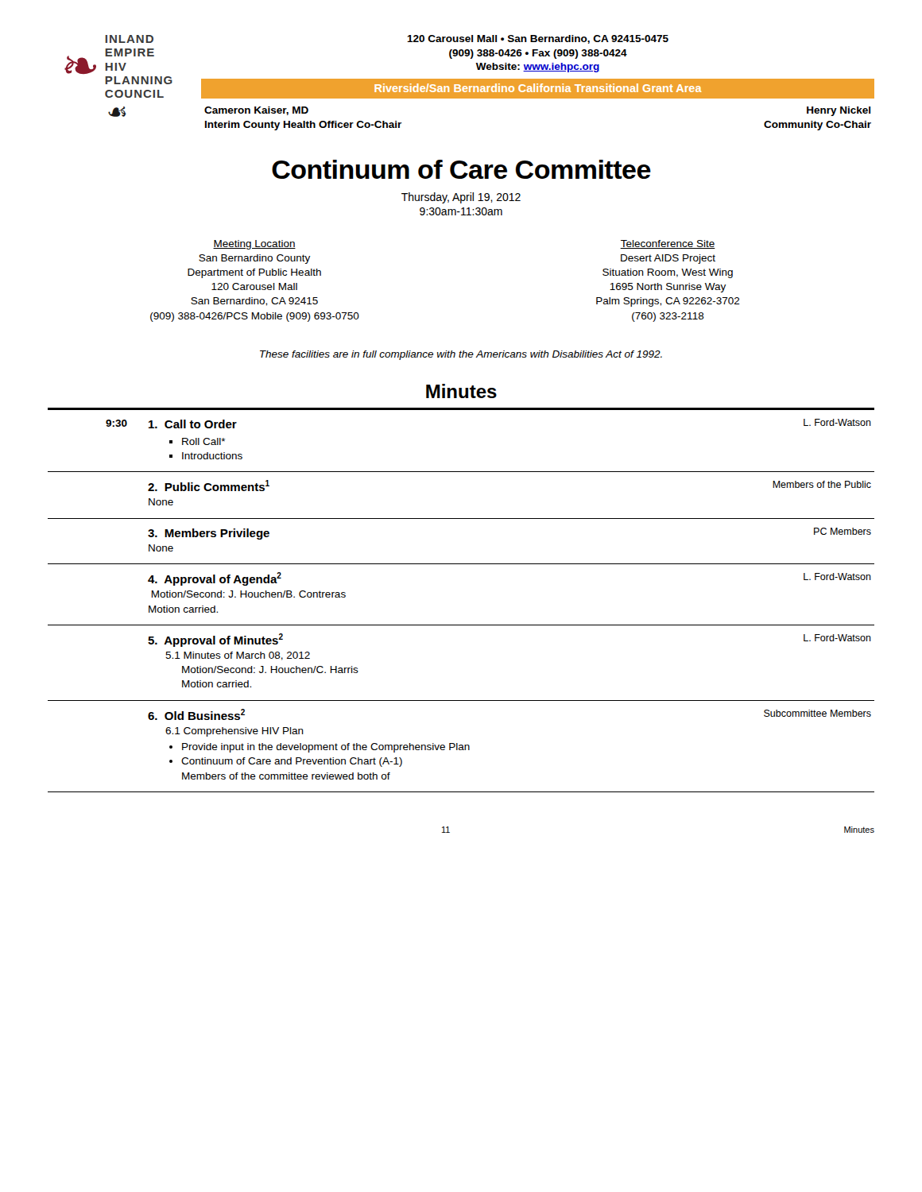❧
INLAND
EMPIRE
HIV
PLANNING
COUNCIL
☙
120 Carousel Mall • San Bernardino, CA 92415-0475
(909) 388-0426 • Fax (909) 388-0424
Website: www.iehpc.org
Riverside/San Bernardino California Transitional Grant Area
Cameron Kaiser, MD
Interim County Health Officer Co-Chair
Henry Nickel
Community Co-Chair
Continuum of Care Committee
Thursday, April 19, 2012
9:30am-11:30am
Meeting Location
San Bernardino County
Department of Public Health
120 Carousel Mall
San Bernardino, CA 92415
(909) 388-0426/PCS Mobile (909) 693-0750
Teleconference Site
Desert AIDS Project
Situation Room, West Wing
1695 North Sunrise Way
Palm Springs, CA 92262-3702
(760) 323-2118
These facilities are in full compliance with the Americans with Disabilities Act of 1992.
Minutes
| 9:30 | 1. Call to Order Roll Call* Introductions | L. Ford-Watson |
| | 2. Public Comments 1 None | Members of the Public |
| | 3. Members Privilege None | PC Members |
| | 4. Approval of Agenda 2 Motion/Second: J. Houchen/B. Contreras Motion carried. | L. Ford-Watson |
| | 5. Approval of Minutes 2 5.1 Minutes of March 08, 2012 Motion/Second: J. Houchen/C. Harris Motion carried. | L. Ford-Watson |
| | 6. Old Business 2 6.1 Comprehensive HIV Plan Provide input in the development of the Comprehensive Plan Continuum of Care and Prevention Chart (A-1) Members of the committee reviewed both of | Subcommittee Members |
11
Minutes